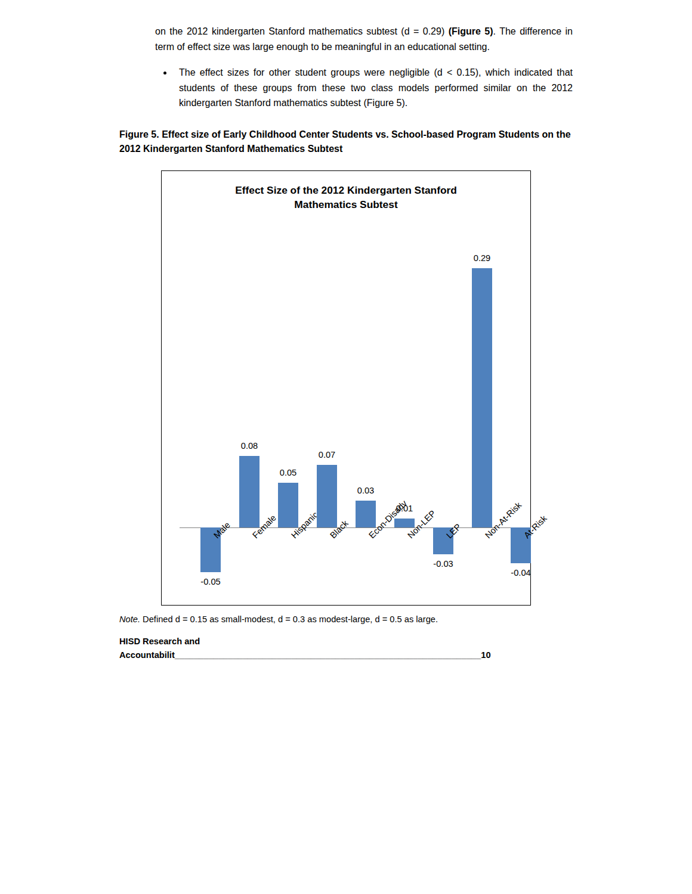on the 2012 kindergarten Stanford mathematics subtest (d = 0.29) (Figure 5). The difference in term of effect size was large enough to be meaningful in an educational setting.
The effect sizes for other student groups were negligible (d < 0.15), which indicated that students of these groups from these two class models performed similar on the 2012 kindergarten Stanford mathematics subtest (Figure 5).
Figure 5. Effect size of Early Childhood Center Students vs. School-based Program Students on the 2012 Kindergarten Stanford Mathematics Subtest
Effect Size of the 2012 Kindergarten Stanford
Mathematics Subtest
-0.05
Male
0.08
Female
0.05
Hispanic
0.07
Black
0.03
Econ-Disadv
0.01
Non-LEP
-0.03
LEP
0.29
Non-At-Risk
-0.04
At-Risk
Note. Defined d = 0.15 as small-modest, d = 0.3 as modest-large, d = 0.5 as large.
HISD Research and Accountabilit_______________________________________________________________10